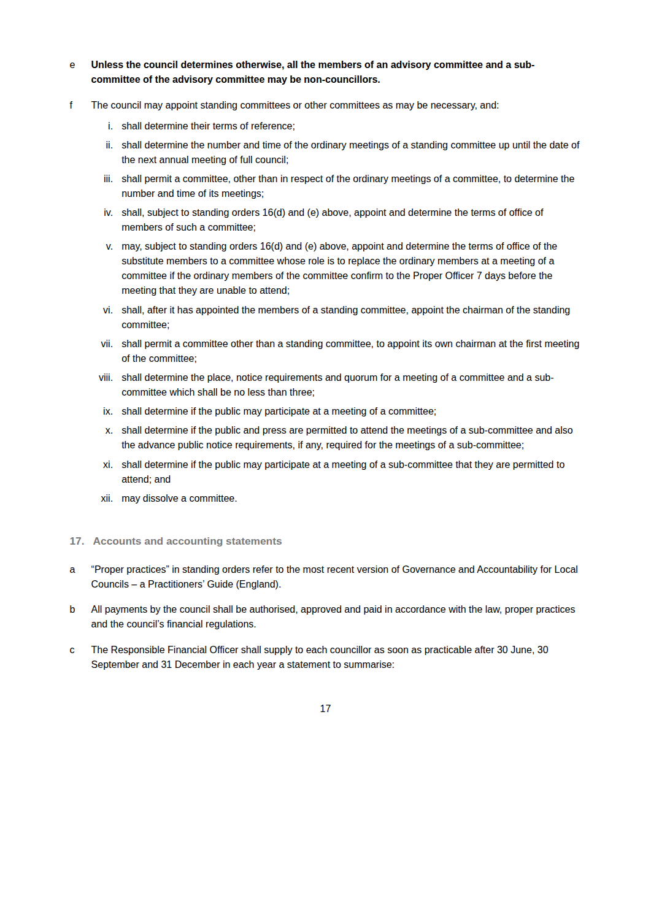e
Unless the council determines otherwise, all the members of an advisory committee and a sub-committee of the advisory committee may be non-councillors.
f
The council may appoint standing committees or other committees as may be necessary, and:
shall determine their terms of reference;
shall determine the number and time of the ordinary meetings of a standing committee up until the date of the next annual meeting of full council;
shall permit a committee, other than in respect of the ordinary meetings of a committee, to determine the number and time of its meetings;
shall, subject to standing orders 16(d) and (e) above, appoint and determine the terms of office of members of such a committee;
may, subject to standing orders 16(d) and (e) above, appoint and determine the terms of office of the substitute members to a committee whose role is to replace the ordinary members at a meeting of a committee if the ordinary members of the committee confirm to the Proper Officer 7 days before the meeting that they are unable to attend;
shall, after it has appointed the members of a standing committee, appoint the chairman of the standing committee;
shall permit a committee other than a standing committee, to appoint its own chairman at the first meeting of the committee;
shall determine the place, notice requirements and quorum for a meeting of a committee and a sub-committee which shall be no less than three;
shall determine if the public may participate at a meeting of a committee;
shall determine if the public and press are permitted to attend the meetings of a sub-committee and also the advance public notice requirements, if any, required for the meetings of a sub-committee;
shall determine if the public may participate at a meeting of a sub-committee that they are permitted to attend; and
may dissolve a committee.
17. Accounts and accounting statements
a
“Proper practices” in standing orders refer to the most recent version of Governance and Accountability for Local Councils – a Practitioners’ Guide (England).
b
All payments by the council shall be authorised, approved and paid in accordance with the law, proper practices and the council’s financial regulations.
c
The Responsible Financial Officer shall supply to each councillor as soon as practicable after 30 June, 30 September and 31 December in each year a statement to summarise:
17